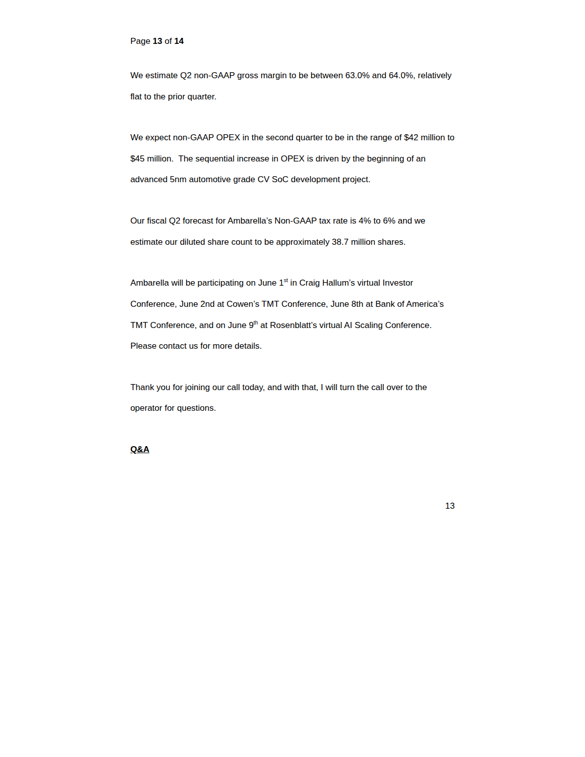Page 13 of 14
We estimate Q2 non-GAAP gross margin to be between 63.0% and 64.0%, relatively flat to the prior quarter.
We expect non-GAAP OPEX in the second quarter to be in the range of $42 million to $45 million. The sequential increase in OPEX is driven by the beginning of an advanced 5nm automotive grade CV SoC development project.
Our fiscal Q2 forecast for Ambarella’s Non-GAAP tax rate is 4% to 6% and we estimate our diluted share count to be approximately 38.7 million shares.
Ambarella will be participating on June 1st in Craig Hallum’s virtual Investor Conference, June 2nd at Cowen’s TMT Conference, June 8th at Bank of America’s TMT Conference, and on June 9th at Rosenblatt’s virtual AI Scaling Conference. Please contact us for more details.
Thank you for joining our call today, and with that, I will turn the call over to the operator for questions.
Q&A
13